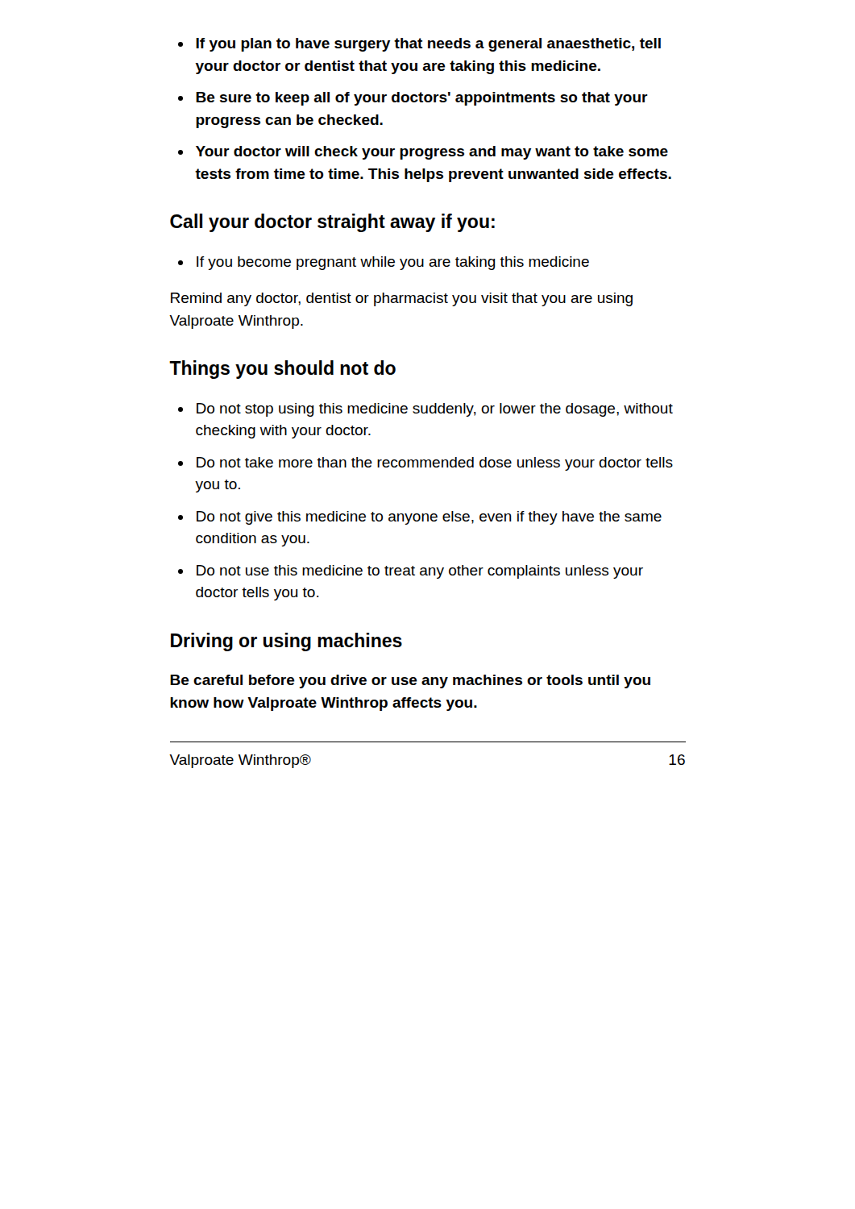If you plan to have surgery that needs a general anaesthetic, tell your doctor or dentist that you are taking this medicine.
Be sure to keep all of your doctors' appointments so that your progress can be checked.
Your doctor will check your progress and may want to take some tests from time to time. This helps prevent unwanted side effects.
Call your doctor straight away if you:
If you become pregnant while you are taking this medicine
Remind any doctor, dentist or pharmacist you visit that you are using Valproate Winthrop.
Things you should not do
Do not stop using this medicine suddenly, or lower the dosage, without checking with your doctor.
Do not take more than the recommended dose unless your doctor tells you to.
Do not give this medicine to anyone else, even if they have the same condition as you.
Do not use this medicine to treat any other complaints unless your doctor tells you to.
Driving or using machines
Be careful before you drive or use any machines or tools until you know how Valproate Winthrop affects you.
Valproate Winthrop® 16